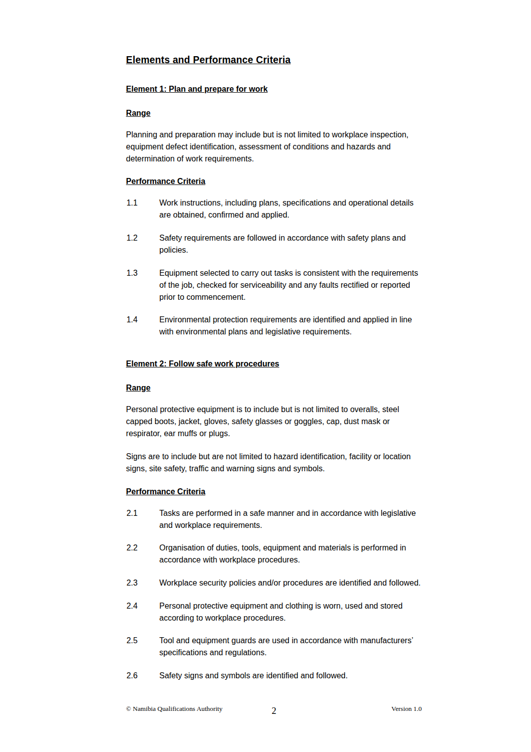Elements and Performance Criteria
Element 1: Plan and prepare for work
Range
Planning and preparation may include but is not limited to workplace inspection, equipment defect identification, assessment of conditions and hazards and determination of work requirements.
Performance Criteria
1.1 Work instructions, including plans, specifications and operational details are obtained, confirmed and applied.
1.2 Safety requirements are followed in accordance with safety plans and policies.
1.3 Equipment selected to carry out tasks is consistent with the requirements of the job, checked for serviceability and any faults rectified or reported prior to commencement.
1.4 Environmental protection requirements are identified and applied in line with environmental plans and legislative requirements.
Element 2: Follow safe work procedures
Range
Personal protective equipment is to include but is not limited to overalls, steel capped boots, jacket, gloves, safety glasses or goggles, cap, dust mask or respirator, ear muffs or plugs.
Signs are to include but are not limited to hazard identification, facility or location signs, site safety, traffic and warning signs and symbols.
Performance Criteria
2.1 Tasks are performed in a safe manner and in accordance with legislative and workplace requirements.
2.2 Organisation of duties, tools, equipment and materials is performed in accordance with workplace procedures.
2.3 Workplace security policies and/or procedures are identified and followed.
2.4 Personal protective equipment and clothing is worn, used and stored according to workplace procedures.
2.5 Tool and equipment guards are used in accordance with manufacturers’ specifications and regulations.
2.6 Safety signs and symbols are identified and followed.
© Namibia Qualifications Authority 2 Version 1.0